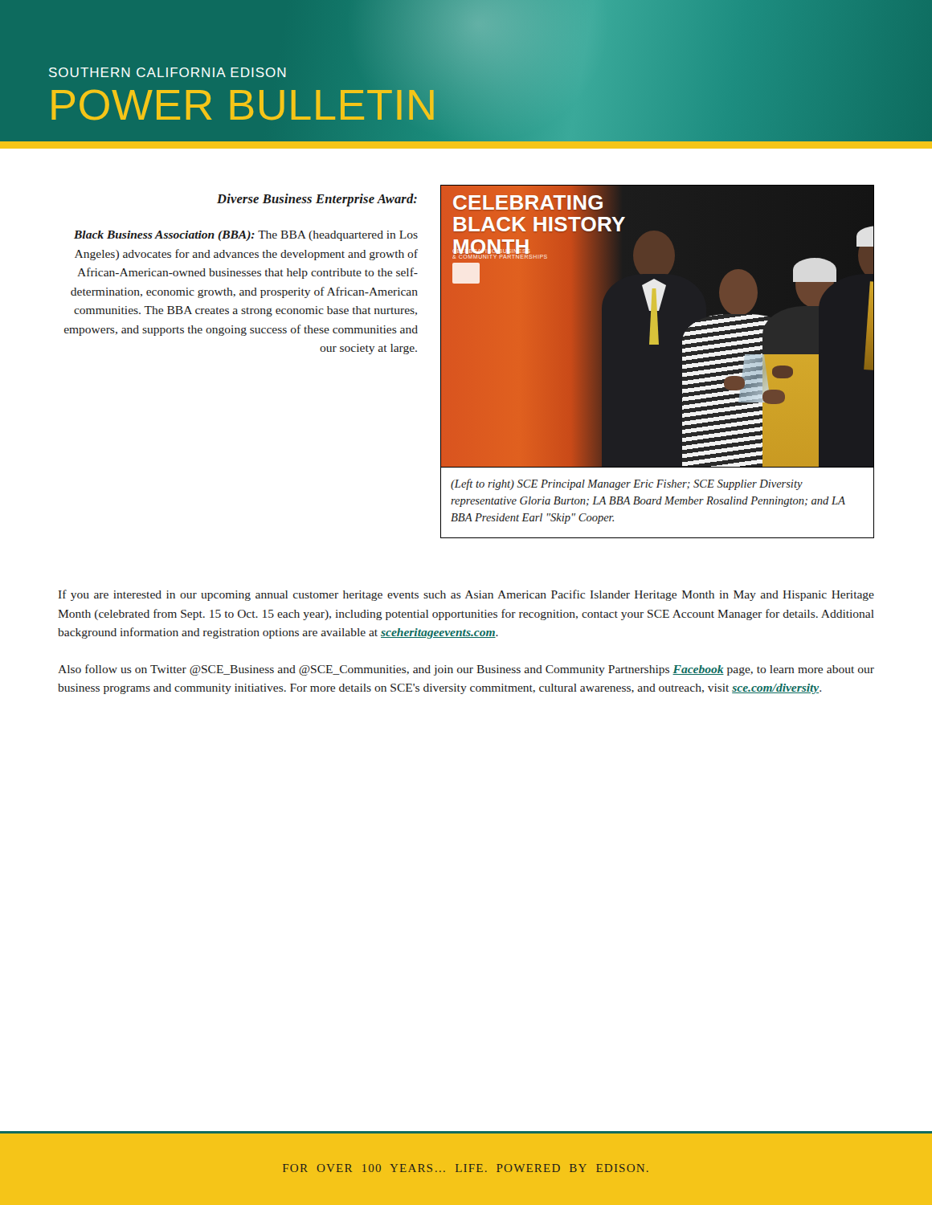SOUTHERN CALIFORNIA EDISON
POWER BULLETIN
Diverse Business Enterprise Award:
Black Business Association (BBA): The BBA (headquartered in Los Angeles) advocates for and advances the development and growth of African-American-owned businesses that help contribute to the self-determination, economic growth, and prosperity of African-American communities. The BBA creates a strong economic base that nurtures, empowers, and supports the ongoing success of these communities and our society at large.
CELEBRATING
BLACK HISTORY
MONTH
CELEBRATING BUSINESS
& COMMUNITY PARTNERSHIPS
(Left to right) SCE Principal Manager Eric Fisher; SCE Supplier Diversity representative Gloria Burton; LA BBA Board Member Rosalind Pennington; and LA BBA President Earl "Skip" Cooper.
If you are interested in our upcoming annual customer heritage events such as Asian American Pacific Islander Heritage Month in May and Hispanic Heritage Month (celebrated from Sept. 15 to Oct. 15 each year), including potential opportunities for recognition, contact your SCE Account Manager for details. Additional background information and registration options are available at sceheritageevents.com.
Also follow us on Twitter @SCE_Business and @SCE_Communities, and join our Business and Community Partnerships Facebook page, to learn more about our business programs and community initiatives. For more details on SCE's diversity commitment, cultural awareness, and outreach, visit sce.com/diversity.
FOR OVER 100 YEARS… LIFE. POWERED BY EDISON.